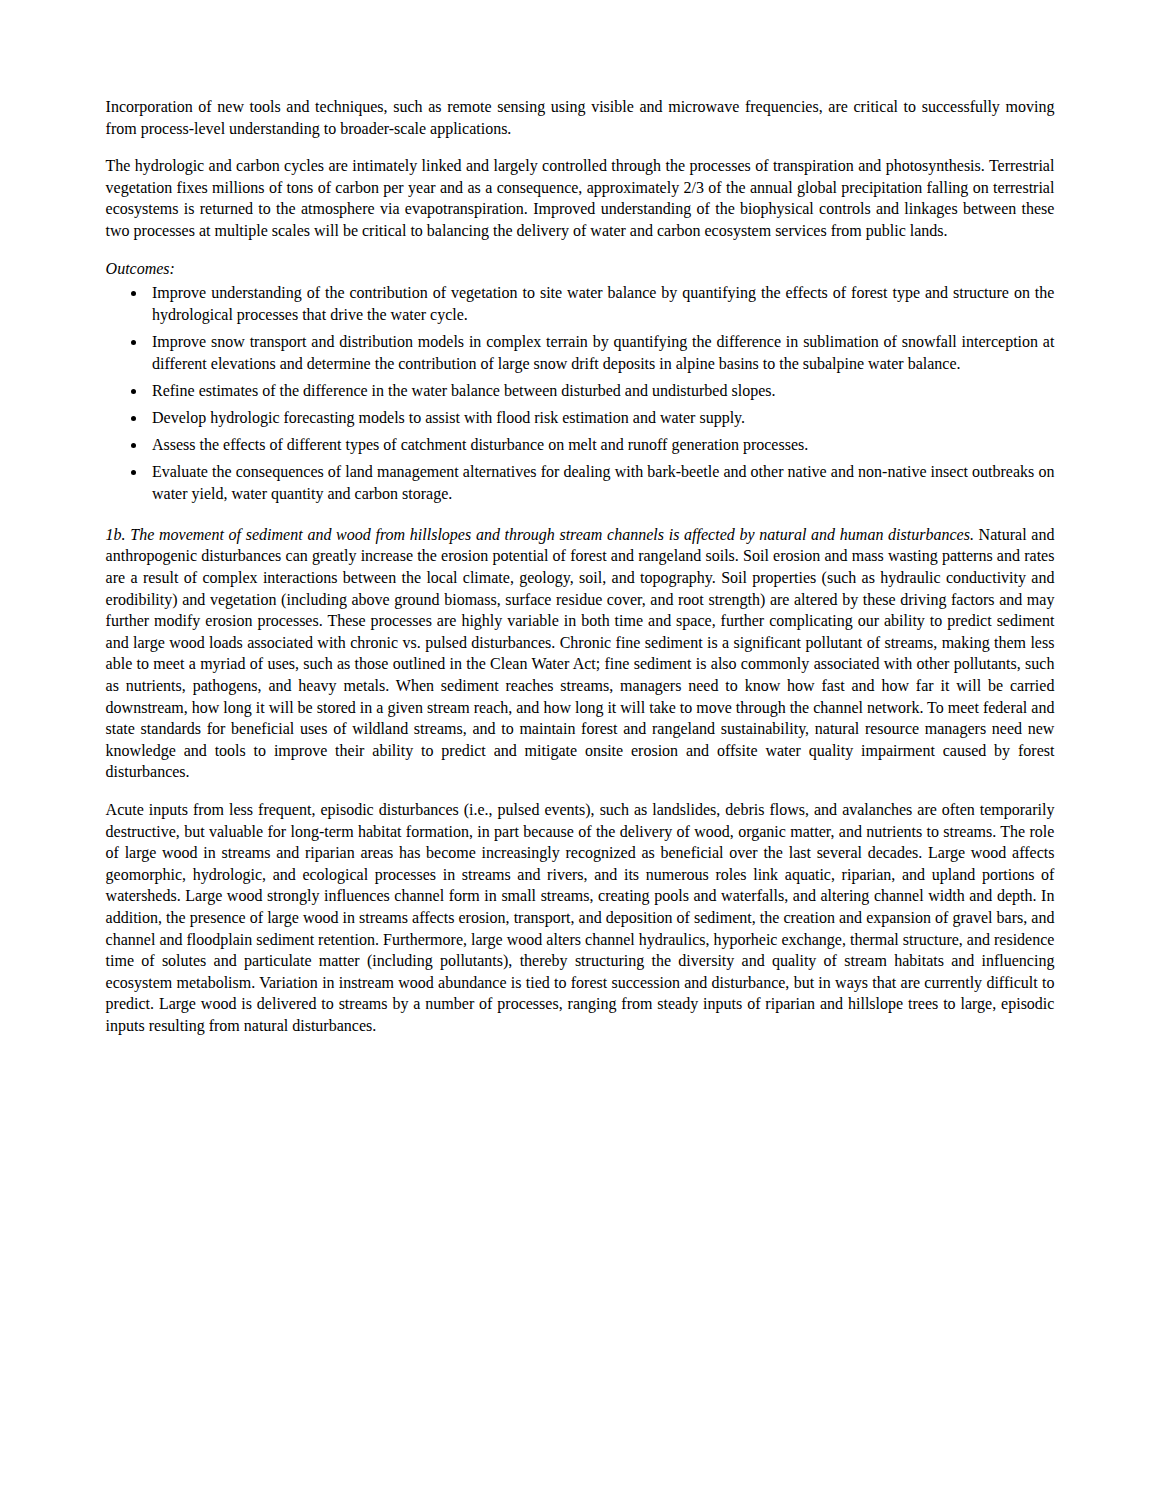Incorporation of new tools and techniques, such as remote sensing using visible and microwave frequencies, are critical to successfully moving from process-level understanding to broader-scale applications.
The hydrologic and carbon cycles are intimately linked and largely controlled through the processes of transpiration and photosynthesis. Terrestrial vegetation fixes millions of tons of carbon per year and as a consequence, approximately 2/3 of the annual global precipitation falling on terrestrial ecosystems is returned to the atmosphere via evapotranspiration. Improved understanding of the biophysical controls and linkages between these two processes at multiple scales will be critical to balancing the delivery of water and carbon ecosystem services from public lands.
Outcomes:
Improve understanding of the contribution of vegetation to site water balance by quantifying the effects of forest type and structure on the hydrological processes that drive the water cycle.
Improve snow transport and distribution models in complex terrain by quantifying the difference in sublimation of snowfall interception at different elevations and determine the contribution of large snow drift deposits in alpine basins to the subalpine water balance.
Refine estimates of the difference in the water balance between disturbed and undisturbed slopes.
Develop hydrologic forecasting models to assist with flood risk estimation and water supply.
Assess the effects of different types of catchment disturbance on melt and runoff generation processes.
Evaluate the consequences of land management alternatives for dealing with bark-beetle and other native and non-native insect outbreaks on water yield, water quantity and carbon storage.
1b. The movement of sediment and wood from hillslopes and through stream channels is affected by natural and human disturbances. Natural and anthropogenic disturbances can greatly increase the erosion potential of forest and rangeland soils. Soil erosion and mass wasting patterns and rates are a result of complex interactions between the local climate, geology, soil, and topography. Soil properties (such as hydraulic conductivity and erodibility) and vegetation (including above ground biomass, surface residue cover, and root strength) are altered by these driving factors and may further modify erosion processes. These processes are highly variable in both time and space, further complicating our ability to predict sediment and large wood loads associated with chronic vs. pulsed disturbances. Chronic fine sediment is a significant pollutant of streams, making them less able to meet a myriad of uses, such as those outlined in the Clean Water Act; fine sediment is also commonly associated with other pollutants, such as nutrients, pathogens, and heavy metals. When sediment reaches streams, managers need to know how fast and how far it will be carried downstream, how long it will be stored in a given stream reach, and how long it will take to move through the channel network. To meet federal and state standards for beneficial uses of wildland streams, and to maintain forest and rangeland sustainability, natural resource managers need new knowledge and tools to improve their ability to predict and mitigate onsite erosion and offsite water quality impairment caused by forest disturbances.
Acute inputs from less frequent, episodic disturbances (i.e., pulsed events), such as landslides, debris flows, and avalanches are often temporarily destructive, but valuable for long-term habitat formation, in part because of the delivery of wood, organic matter, and nutrients to streams. The role of large wood in streams and riparian areas has become increasingly recognized as beneficial over the last several decades. Large wood affects geomorphic, hydrologic, and ecological processes in streams and rivers, and its numerous roles link aquatic, riparian, and upland portions of watersheds. Large wood strongly influences channel form in small streams, creating pools and waterfalls, and altering channel width and depth. In addition, the presence of large wood in streams affects erosion, transport, and deposition of sediment, the creation and expansion of gravel bars, and channel and floodplain sediment retention. Furthermore, large wood alters channel hydraulics, hyporheic exchange, thermal structure, and residence time of solutes and particulate matter (including pollutants), thereby structuring the diversity and quality of stream habitats and influencing ecosystem metabolism. Variation in instream wood abundance is tied to forest succession and disturbance, but in ways that are currently difficult to predict. Large wood is delivered to streams by a number of processes, ranging from steady inputs of riparian and hillslope trees to large, episodic inputs resulting from natural disturbances.